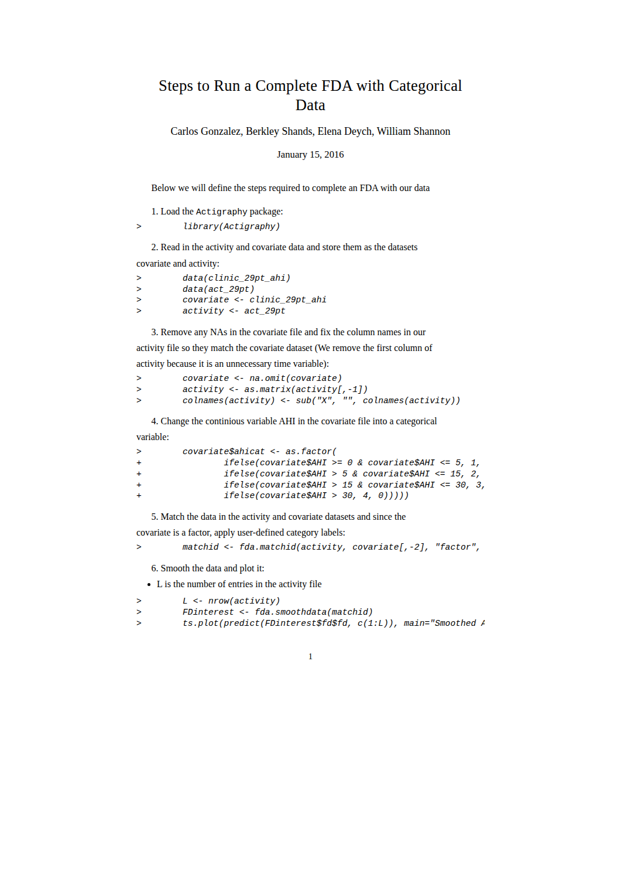Steps to Run a Complete FDA with Categorical
Data
Carlos Gonzalez, Berkley Shands, Elena Deych, William Shannon
January 15, 2016
Below we will define the steps required to complete an FDA with our data
1. Load the Actigraphy package:
>        library(Actigraphy)
2. Read in the activity and covariate data and store them as the datasets
covariate and activity:
>        data(clinic_29pt_ahi)
>        data(act_29pt)
>        covariate <- clinic_29pt_ahi
>        activity <- act_29pt
3. Remove any NAs in the covariate file and fix the column names in our
activity file so they match the covariate dataset (We remove the first column of
activity because it is an unnecessary time variable):
>        covariate <- na.omit(covariate)
>        activity <- as.matrix(activity[,-1])
>        colnames(activity) <- sub("X", "", colnames(activity))
4. Change the continious variable AHI in the covariate file into a categorical
variable:
>        covariate$ahicat <- as.factor(
+                ifelse(covariate$AHI >= 0 & covariate$AHI <= 5, 1,
+                ifelse(covariate$AHI > 5 & covariate$AHI <= 15, 2,
+                ifelse(covariate$AHI > 15 & covariate$AHI <= 30, 3,
+                ifelse(covariate$AHI > 30, 4, 0)))))
5. Match the data in the activity and covariate datasets and since the
covariate is a factor, apply user-defined category labels:
>        matchid <- fda.matchid(activity, covariate[,-2], "factor", c("normal", "mild", "
6. Smooth the data and plot it:
L is the number of entries in the activity file
>        L <- nrow(activity)
>        FDinterest <- fda.smoothdata(matchid)
>        ts.plot(predict(FDinterest$fd$fd, c(1:L)), main="Smoothed Activity Data")
1